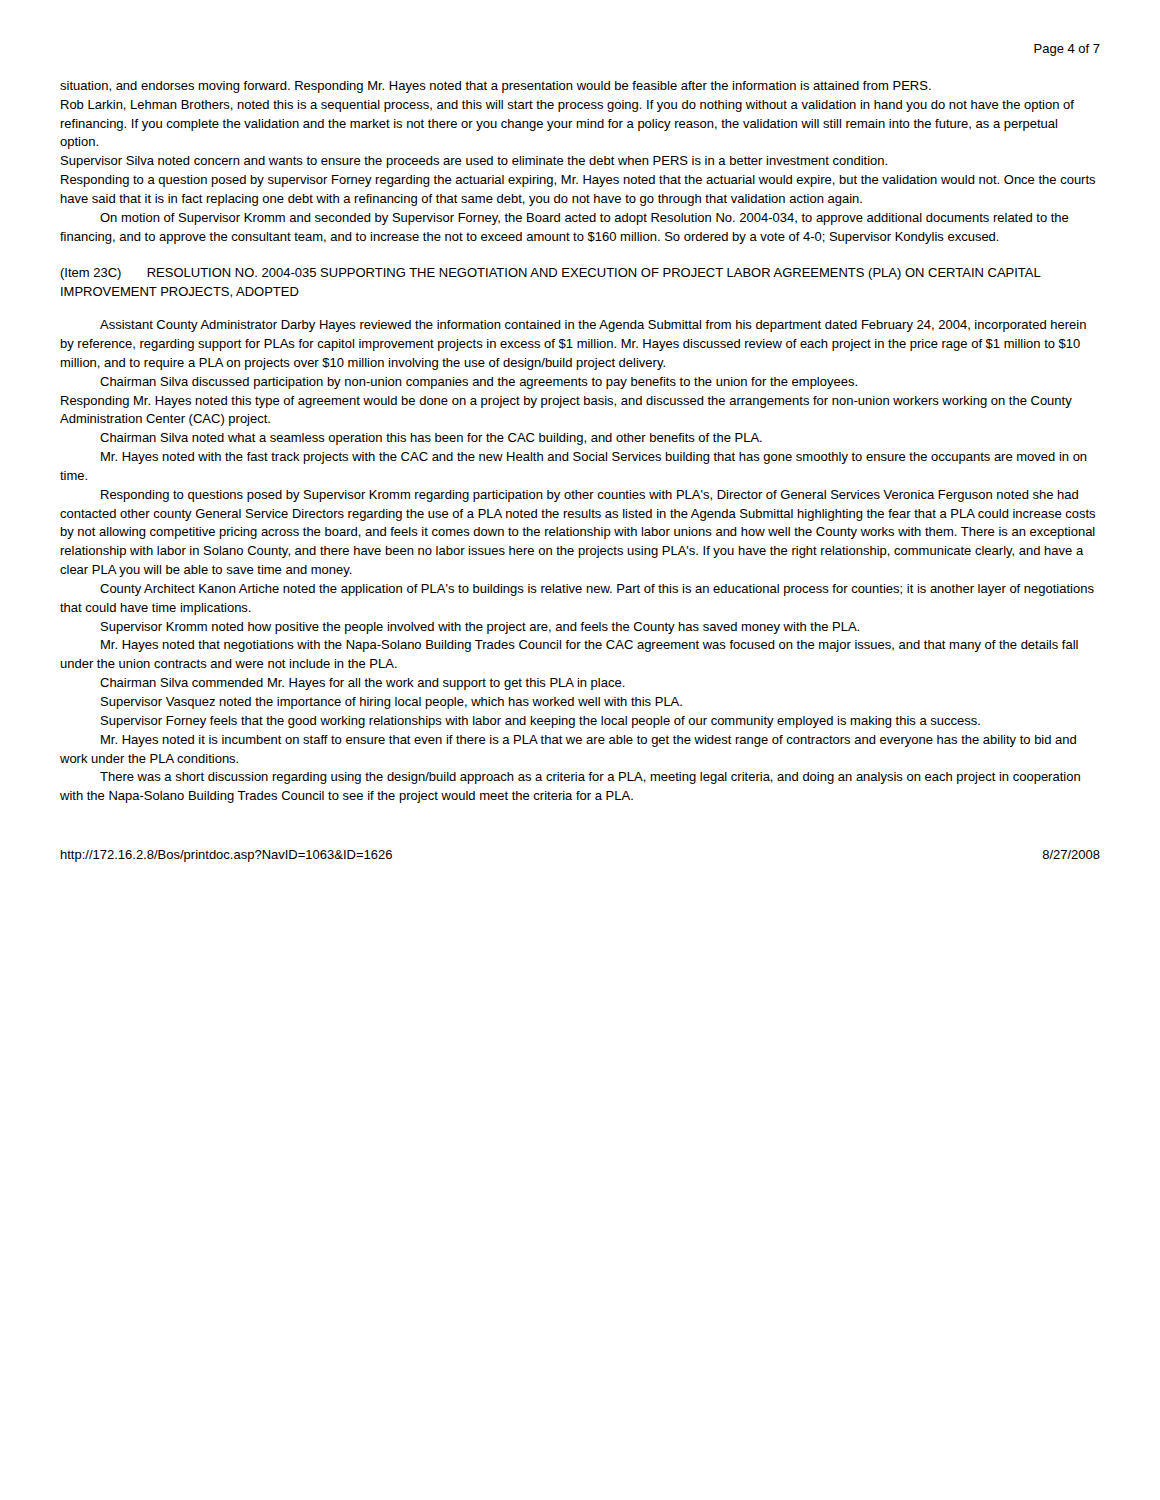Page 4 of 7
situation, and endorses moving forward. Responding Mr. Hayes noted that a presentation would be feasible after the information is attained from PERS.
Rob Larkin, Lehman Brothers, noted this is a sequential process, and this will start the process going. If you do nothing without a validation in hand you do not have the option of refinancing. If you complete the validation and the market is not there or you change your mind for a policy reason, the validation will still remain into the future, as a perpetual option.
Supervisor Silva noted concern and wants to ensure the proceeds are used to eliminate the debt when PERS is in a better investment condition.
Responding to a question posed by supervisor Forney regarding the actuarial expiring, Mr. Hayes noted that the actuarial would expire, but the validation would not. Once the courts have said that it is in fact replacing one debt with a refinancing of that same debt, you do not have to go through that validation action again.
On motion of Supervisor Kromm and seconded by Supervisor Forney, the Board acted to adopt Resolution No. 2004-034, to approve additional documents related to the financing, and to approve the consultant team, and to increase the not to exceed amount to $160 million. So ordered by a vote of 4-0; Supervisor Kondylis excused.
(Item 23C) RESOLUTION NO. 2004-035 SUPPORTING THE NEGOTIATION AND EXECUTION OF PROJECT LABOR AGREEMENTS (PLA) ON CERTAIN CAPITAL IMPROVEMENT PROJECTS, ADOPTED
Assistant County Administrator Darby Hayes reviewed the information contained in the Agenda Submittal from his department dated February 24, 2004, incorporated herein by reference, regarding support for PLAs for capitol improvement projects in excess of $1 million. Mr. Hayes discussed review of each project in the price rage of $1 million to $10 million, and to require a PLA on projects over $10 million involving the use of design/build project delivery.
Chairman Silva discussed participation by non-union companies and the agreements to pay benefits to the union for the employees.
Responding Mr. Hayes noted this type of agreement would be done on a project by project basis, and discussed the arrangements for non-union workers working on the County Administration Center (CAC) project.
Chairman Silva noted what a seamless operation this has been for the CAC building, and other benefits of the PLA.
Mr. Hayes noted with the fast track projects with the CAC and the new Health and Social Services building that has gone smoothly to ensure the occupants are moved in on time.
Responding to questions posed by Supervisor Kromm regarding participation by other counties with PLA's, Director of General Services Veronica Ferguson noted she had contacted other county General Service Directors regarding the use of a PLA noted the results as listed in the Agenda Submittal highlighting the fear that a PLA could increase costs by not allowing competitive pricing across the board, and feels it comes down to the relationship with labor unions and how well the County works with them. There is an exceptional relationship with labor in Solano County, and there have been no labor issues here on the projects using PLA's. If you have the right relationship, communicate clearly, and have a clear PLA you will be able to save time and money.
County Architect Kanon Artiche noted the application of PLA's to buildings is relative new. Part of this is an educational process for counties; it is another layer of negotiations that could have time implications.
Supervisor Kromm noted how positive the people involved with the project are, and feels the County has saved money with the PLA.
Mr. Hayes noted that negotiations with the Napa-Solano Building Trades Council for the CAC agreement was focused on the major issues, and that many of the details fall under the union contracts and were not include in the PLA.
Chairman Silva commended Mr. Hayes for all the work and support to get this PLA in place.
Supervisor Vasquez noted the importance of hiring local people, which has worked well with this PLA.
Supervisor Forney feels that the good working relationships with labor and keeping the local people of our community employed is making this a success.
Mr. Hayes noted it is incumbent on staff to ensure that even if there is a PLA that we are able to get the widest range of contractors and everyone has the ability to bid and work under the PLA conditions.
There was a short discussion regarding using the design/build approach as a criteria for a PLA, meeting legal criteria, and doing an analysis on each project in cooperation with the Napa-Solano Building Trades Council to see if the project would meet the criteria for a PLA.
http://172.16.2.8/Bos/printdoc.asp?NavID=1063&ID=1626 8/27/2008